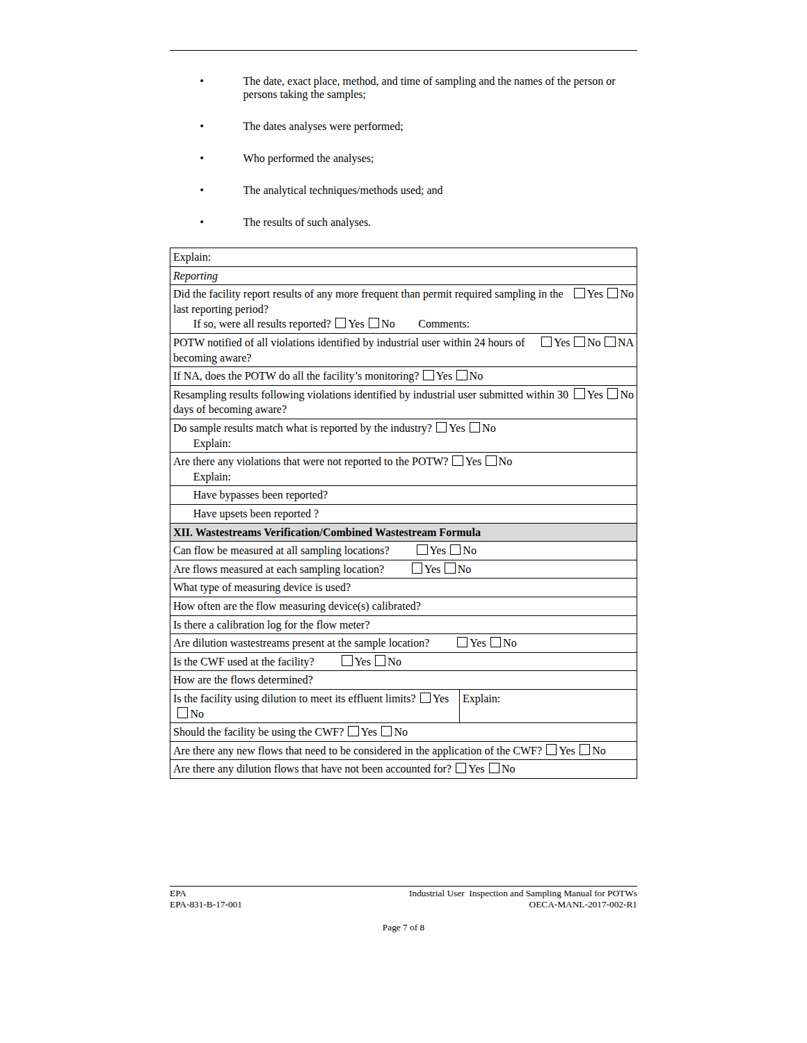The date, exact place, method, and time of sampling and the names of the person or persons taking the samples;
The dates analyses were performed;
Who performed the analyses;
The analytical techniques/methods used; and
The results of such analyses.
| Explain: |
| Reporting |
| Did the facility report results of any more frequent than permit required sampling in the last reporting period? Yes No If so, were all results reported? Yes No Comments: |
| POTW notified of all violations identified by industrial user within 24 hours of becoming aware? Yes No NA |
| If NA, does the POTW do all the facility’s monitoring? Yes No |
| Resampling results following violations identified by industrial user submitted within 30 days of becoming aware? Yes No |
| Do sample results match what is reported by the industry? Yes No Explain: |
| Are there any violations that were not reported to the POTW? Yes No Explain: |
| Have bypasses been reported? |
| Have upsets been reported ? |
| XII. Wastestreams Verification/Combined Wastestream Formula |
| Can flow be measured at all sampling locations? Yes No |
| Are flows measured at each sampling location? Yes No |
| What type of measuring device is used? |
| How often are the flow measuring device(s) calibrated? |
| Is there a calibration log for the flow meter? |
| Are dilution wastestreams present at the sample location? Yes No |
| Is the CWF used at the facility? Yes No |
| How are the flows determined? |
| Is the facility using dilution to meet its effluent limits? Yes No | Explain: |
| Should the facility be using the CWF? Yes No |
| Are there any new flows that need to be considered in the application of the CWF? Yes No |
| Are there any dilution flows that have not been accounted for? Yes No |
EPA
EPA-831-B-17-001
Industrial User Inspection and Sampling Manual for POTWs
OECA-MANL-2017-002-R1
Page 7 of 8